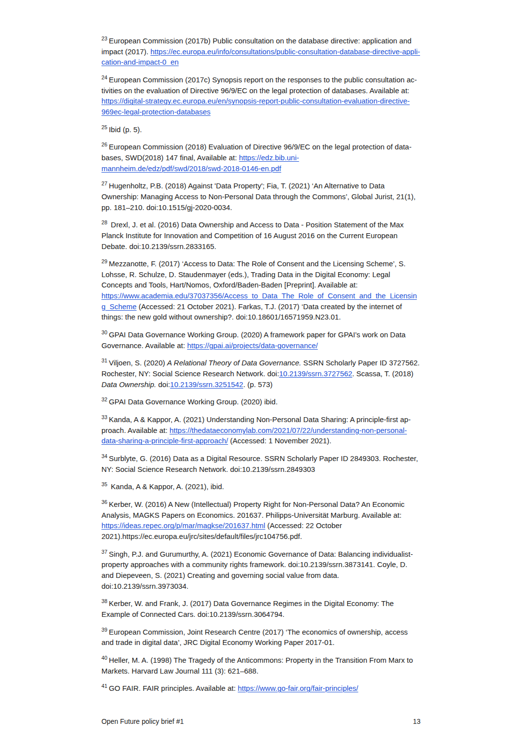23European Commission (2017b) Public consultation on the database directive: application and impact (2017). https://ec.europa.eu/info/consultations/public-consultation-database-directive-application-and-impact-0_en
24European Commission (2017c) Synopsis report on the responses to the public consultation activities on the evaluation of Directive 96/9/EC on the legal protection of databases. Available at: https://digital-strategy.ec.europa.eu/en/synopsis-report-public-consultation-evaluation-directive-969ec-legal-protection-databases
25Ibid (p. 5).
26European Commission (2018) Evaluation of Directive 96/9/EC on the legal protection of databases, SWD(2018) 147 final, Available at: https://edz.bib.uni-mannheim.de/edz/pdf/swd/2018/swd-2018-0146-en.pdf
27Hugenholtz, P.B. (2018) Against 'Data Property'; Fia, T. (2021) ‘An Alternative to Data Ownership: Managing Access to Non-Personal Data through the Commons’, Global Jurist, 21(1), pp. 181–210. doi:10.1515/gj-2020-0034.
28 Drexl, J. et al. (2016) Data Ownership and Access to Data - Position Statement of the Max Planck Institute for Innovation and Competition of 16 August 2016 on the Current European Debate. doi:10.2139/ssrn.2833165.
29Mezzanotte, F. (2017) ‘Access to Data: The Role of Consent and the Licensing Scheme’, S. Lohsse, R. Schulze, D. Staudenmayer (eds.), Trading Data in the Digital Economy: Legal Concepts and Tools, Hart/Nomos, Oxford/Baden-Baden [Preprint]. Available at: https://www.academia.edu/37037356/Access_to_Data_The_Role_of_Consent_and_the_Licensing_Scheme (Accessed: 21 October 2021). Farkas, T.J. (2017) ‘Data created by the internet of things: the new gold without ownership?. doi:10.18601/16571959.N23.01.
30GPAI Data Governance Working Group. (2020) A framework paper for GPAI’s work on Data Governance. Available at: https://gpai.ai/projects/data-governance/
31Viljoen, S. (2020) A Relational Theory of Data Governance. SSRN Scholarly Paper ID 3727562. Rochester, NY: Social Science Research Network. doi:10.2139/ssrn.3727562. Scassa, T. (2018) Data Ownership. doi:10.2139/ssrn.3251542. (p. 573)
32GPAI Data Governance Working Group. (2020) ibid.
33Kanda, A & Kappor, A. (2021) Understanding Non-Personal Data Sharing: A principle-first approach. Available at: https://thedataeconomylab.com/2021/07/22/understanding-non-personal-data-sharing-a-principle-first-approach/ (Accessed: 1 November 2021).
34Surblyte, G. (2016) Data as a Digital Resource. SSRN Scholarly Paper ID 2849303. Rochester, NY: Social Science Research Network. doi:10.2139/ssrn.2849303
35 Kanda, A & Kappor, A. (2021), ibid.
36Kerber, W. (2016) A New (Intellectual) Property Right for Non-Personal Data? An Economic Analysis, MAGKS Papers on Economics. 201637. Philipps-Universität Marburg. Available at: https://ideas.repec.org/p/mar/magkse/201637.html (Accessed: 22 October 2021).https://ec.europa.eu/jrc/sites/default/files/jrc104756.pdf.
37Singh, P.J. and Gurumurthy, A. (2021) Economic Governance of Data: Balancing individualist-property approaches with a community rights framework. doi:10.2139/ssrn.3873141. Coyle, D. and Diepeveen, S. (2021) Creating and governing social value from data. doi:10.2139/ssrn.3973034.
38Kerber, W. and Frank, J. (2017) Data Governance Regimes in the Digital Economy: The Example of Connected Cars. doi:10.2139/ssrn.3064794.
39European Commission, Joint Research Centre (2017) ‘The economics of ownership, access and trade in digital data’, JRC Digital Economy Working Paper 2017-01.
40Heller, M. A. (1998) The Tragedy of the Anticommons: Property in the Transition From Marx to Markets. Harvard Law Journal 111 (3): 621–688.
41GO FAIR. FAIR principles. Available at: https://www.go-fair.org/fair-principles/
Open Future policy brief #1 13